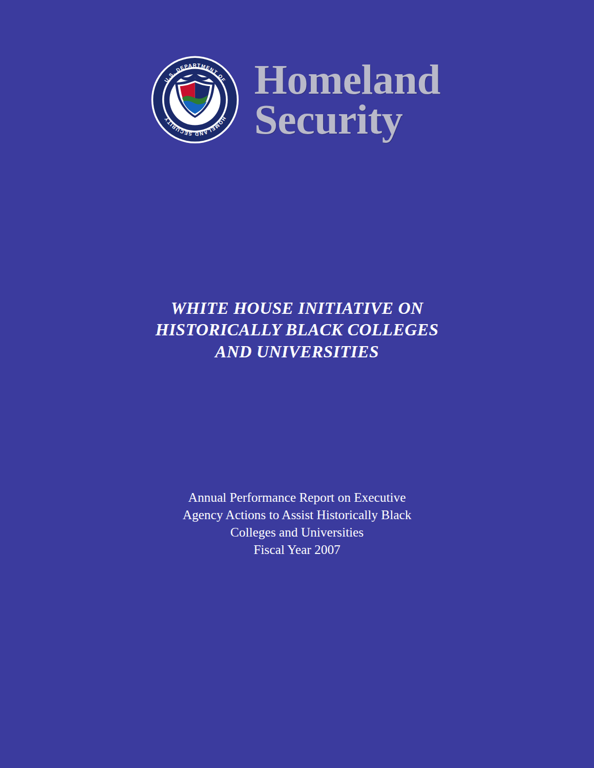U.S. DEPARTMENT OF HOMELAND SECURITY
Homeland
Security
WHITE HOUSE INITIATIVE ON
HISTORICALLY BLACK COLLEGES
AND UNIVERSITIES
Annual Performance Report on Executive
Agency Actions to Assist Historically Black
Colleges and Universities
Fiscal Year 2007